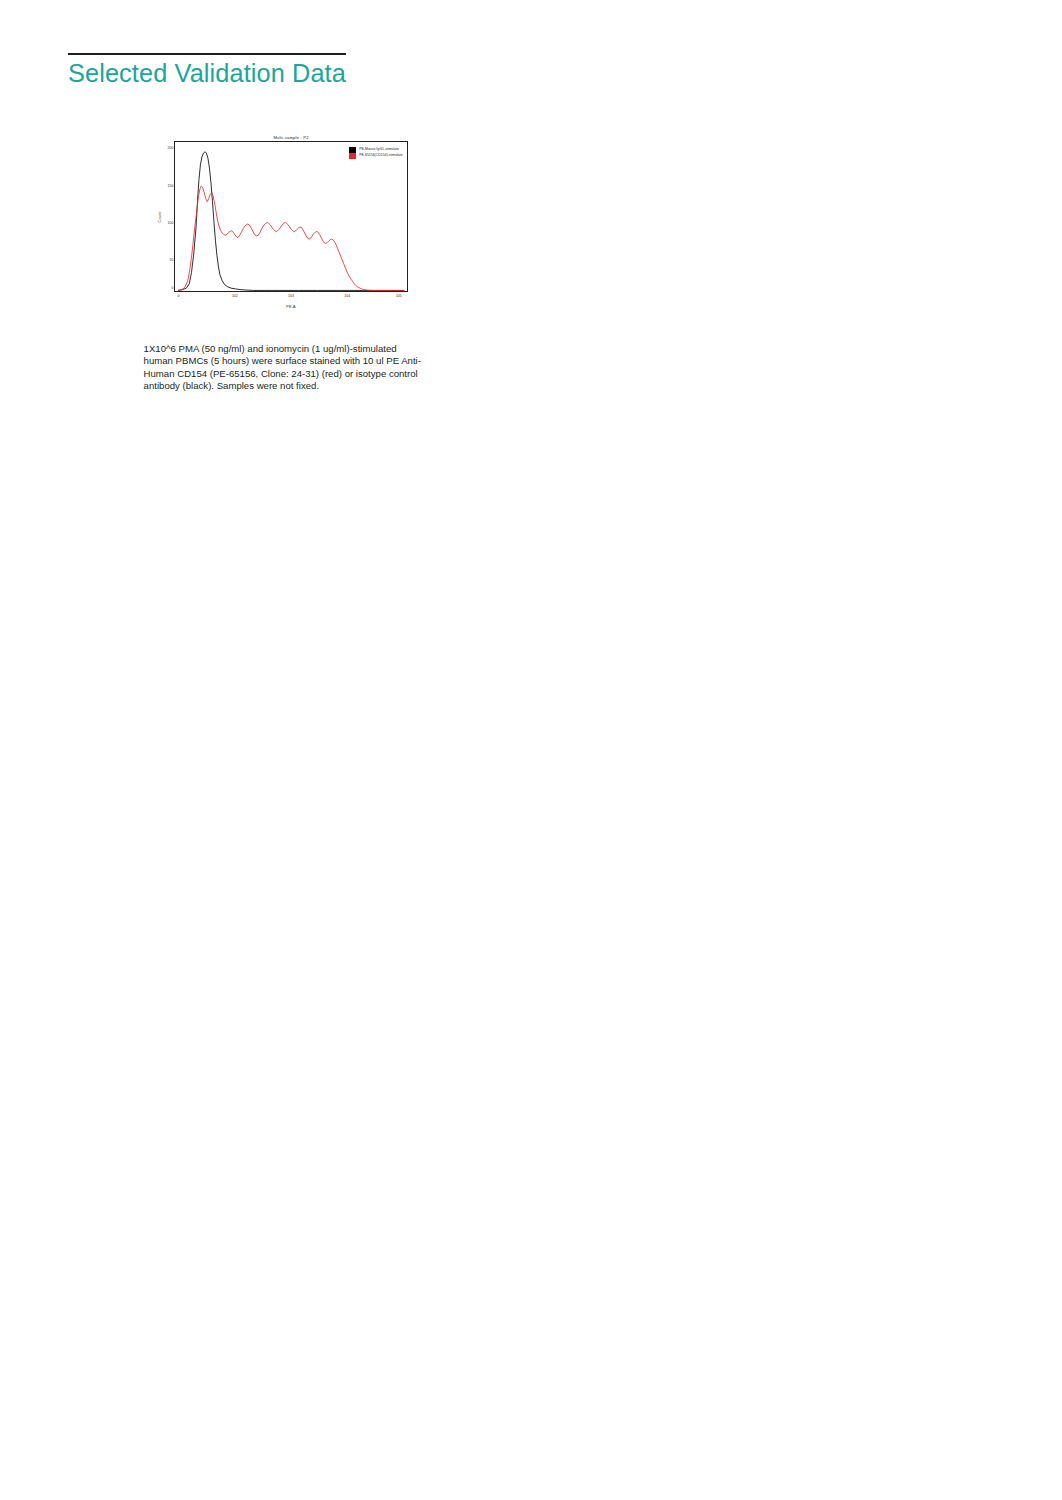Selected Validation Data
Multi-sample : P2
Count
200 150 100 50 0
PE-Mouse IgG1-stimulate
PE-65156(CD154)-stimulate
0 102 103 104 105
PE-A
1X10^6 PMA (50 ng/ml) and ionomycin (1 ug/ml)-stimulated human PBMCs (5 hours) were surface stained with 10 ul PE Anti-Human CD154 (PE-65156, Clone: 24-31) (red) or isotype control antibody (black). Samples were not fixed.